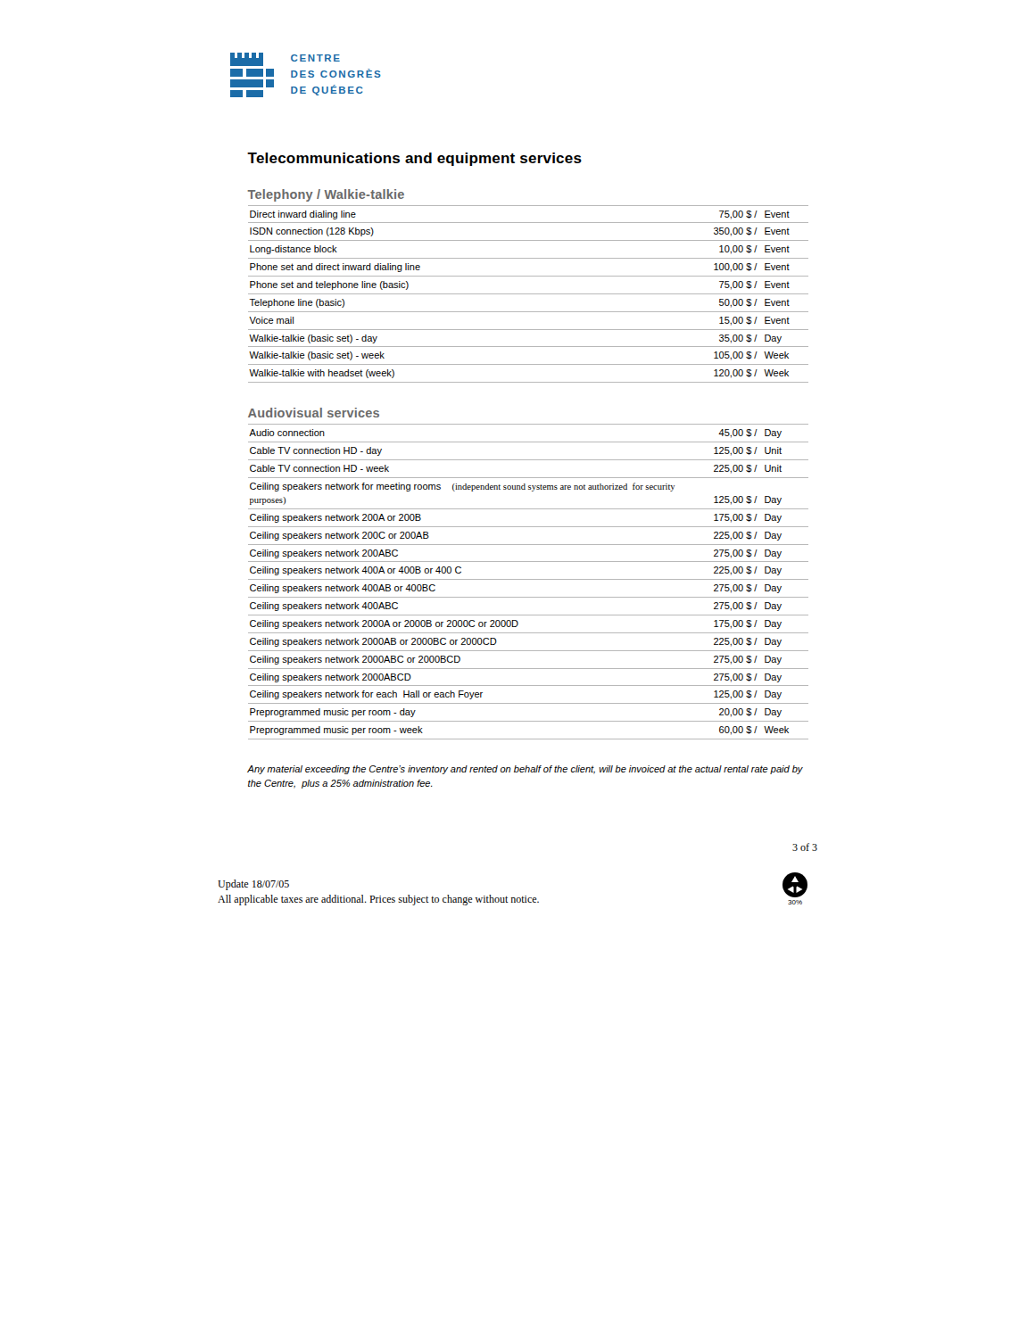Centre
des congrès
de Québec
Telecommunications and equipment services
Telephony / Walkie-talkie
| Direct inward dialing line | 75,00 $ / | Event |
| ISDN connection (128 Kbps) | 350,00 $ / | Event |
| Long-distance block | 10,00 $ / | Event |
| Phone set and direct inward dialing line | 100,00 $ / | Event |
| Phone set and telephone line (basic) | 75,00 $ / | Event |
| Telephone line (basic) | 50,00 $ / | Event |
| Voice mail | 15,00 $ / | Event |
| Walkie-talkie (basic set) - day | 35,00 $ / | Day |
| Walkie-talkie (basic set) - week | 105,00 $ / | Week |
| Walkie-talkie with headset (week) | 120,00 $ / | Week |
Audiovisual services
| Audio connection | 45,00 $ / | Day |
| Cable TV connection HD - day | 125,00 $ / | Unit |
| Cable TV connection HD - week | 225,00 $ / | Unit |
| Ceiling speakers network for meeting rooms (independent sound systems are not authorized for security purposes) | 125,00 $ / | Day |
| Ceiling speakers network 200A or 200B | 175,00 $ / | Day |
| Ceiling speakers network 200C or 200AB | 225,00 $ / | Day |
| Ceiling speakers network 200ABC | 275,00 $ / | Day |
| Ceiling speakers network 400A or 400B or 400 C | 225,00 $ / | Day |
| Ceiling speakers network 400AB or 400BC | 275,00 $ / | Day |
| Ceiling speakers network 400ABC | 275,00 $ / | Day |
| Ceiling speakers network 2000A or 2000B or 2000C or 2000D | 175,00 $ / | Day |
| Ceiling speakers network 2000AB or 2000BC or 2000CD | 225,00 $ / | Day |
| Ceiling speakers network 2000ABC or 2000BCD | 275,00 $ / | Day |
| Ceiling speakers network 2000ABCD | 275,00 $ / | Day |
| Ceiling speakers network for each Hall or each Foyer | 125,00 $ / | Day |
| Preprogrammed music per room - day | 20,00 $ / | Day |
| Preprogrammed music per room - week | 60,00 $ / | Week |
Any material exceeding the Centre’s inventory and rented on behalf of the client, will be invoiced at the actual rental rate paid by the Centre, plus a 25% administration fee.
3 of 3
30%
Update 18/07/05
All applicable taxes are additional. Prices subject to change without notice.